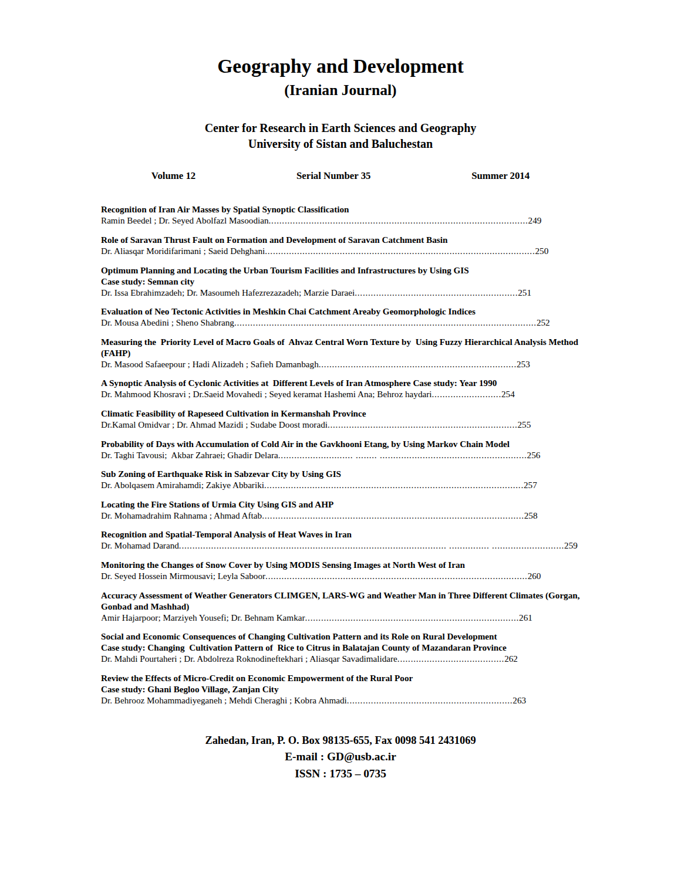Geography and Development
(Iranian Journal)
Center for Research in Earth Sciences and Geography
University of Sistan and Baluchestan
Volume 12 Serial Number 35 Summer 2014
Recognition of Iran Air Masses by Spatial Synoptic Classification Ramin Beedel ; Dr. Seyed Abolfazl Masoodian................................................................................................. 249
Role of Saravan Thrust Fault on Formation and Development of Saravan Catchment Basin Dr. Aliasqar Moridifarimani ; Saeid Dehghani..................................................................................................... 250
Optimum Planning and Locating the Urban Tourism Facilities and Infrastructures by Using GIS
Case study: Semnan city Dr. Issa Ebrahimzadeh; Dr. Masoumeh Hafezrezazadeh; Marzie Daraei............................................................. 251
Evaluation of Neo Tectonic Activities in Meshkin Chai Catchment Areaby Geomorphologic Indices Dr. Mousa Abedini ; Sheno Shabrang................................................................................................................. 252
Measuring the Priority Level of Macro Goals of Ahvaz Central Worn Texture by Using Fuzzy Hierarchical Analysis Method (FAHP) Dr. Masood Safaeepour ; Hadi Alizadeh ; Safieh Damanbagh.......................................................................... 253
A Synoptic Analysis of Cyclonic Activities at Different Levels of Iran Atmosphere Case study: Year 1990 Dr. Mahmood Khosravi ; Dr.Saeid Movahedi ; Seyed keramat Hashemi Ana; Behroz haydari.......................... 254
Climatic Feasibility of Rapeseed Cultivation in Kermanshah Province Dr.Kamal Omidvar ; Dr. Ahmad Mazidi ; Sudabe Doost moradi....................................................................... 255
Probability of Days with Accumulation of Cold Air in the Gavkhooni Etang, by Using Markov Chain Model Dr. Taghi Tavousi; Akbar Zahraei; Ghadir Delara............................ ........ ....................................................... 256
Sub Zoning of Earthquake Risk in Sabzevar City by Using GIS Dr. Abolqasem Amirahamdi; Zakiye Abbariki................................................................................................. 257
Locating the Fire Stations of Urmia City Using GIS and AHP Dr. Mohamadrahim Rahnama ; Ahmad Aftab.................................................................................................. 258
Recognition and Spatial-Temporal Analysis of Heat Waves in Iran Dr. Mohamad Darand.................................................................................................... ............... ........................... 259
Monitoring the Changes of Snow Cover by Using MODIS Sensing Images at North West of Iran Dr. Seyed Hossein Mirmousavi; Leyla Saboor.................................................................................................. 260
Accuracy Assessment of Weather Generators CLIMGEN, LARS-WG and Weather Man in Three Different Climates (Gorgan, Gonbad and Mashhad) Amir Hajarpoor; Marziyeh Yousefi; Dr. Behnam Kamkar................................................................................ 261
Social and Economic Consequences of Changing Cultivation Pattern and its Role on Rural Development
Case study: Changing Cultivation Pattern of Rice to Citrus in Balatajan County of Mazandaran Province Dr. Mahdi Pourtaheri ; Dr. Abdolreza Roknodineftekhari ; Aliasqar Savadimalidare........................................ 262
Review the Effects of Micro-Credit on Economic Empowerment of the Rural Poor
Case study: Ghani Begloo Village, Zanjan City Dr. Behrooz Mohammadiyeganeh ; Mehdi Cheraghi ; Kobra Ahmadi.............................................................. 263
Zahedan, Iran, P. O. Box 98135-655, Fax 0098 541 2431069
E-mail : GD@usb.ac.ir
ISSN : 1735 – 0735